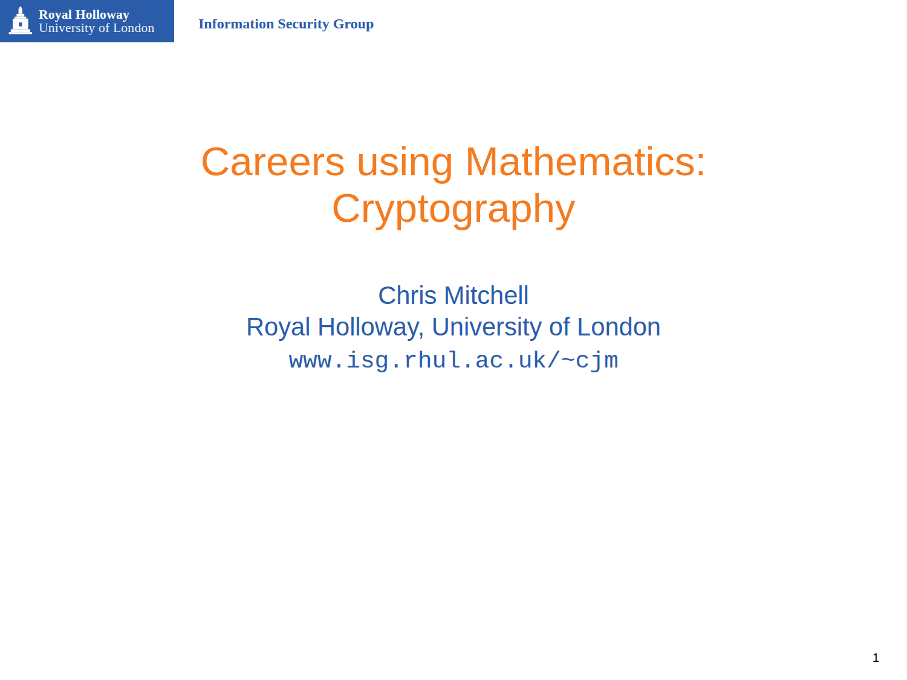Royal Holloway University of London
Information Security Group
Careers using Mathematics:
Cryptography
Chris Mitchell
Royal Holloway, University of London www.isg.rhul.ac.uk/~cjm
1